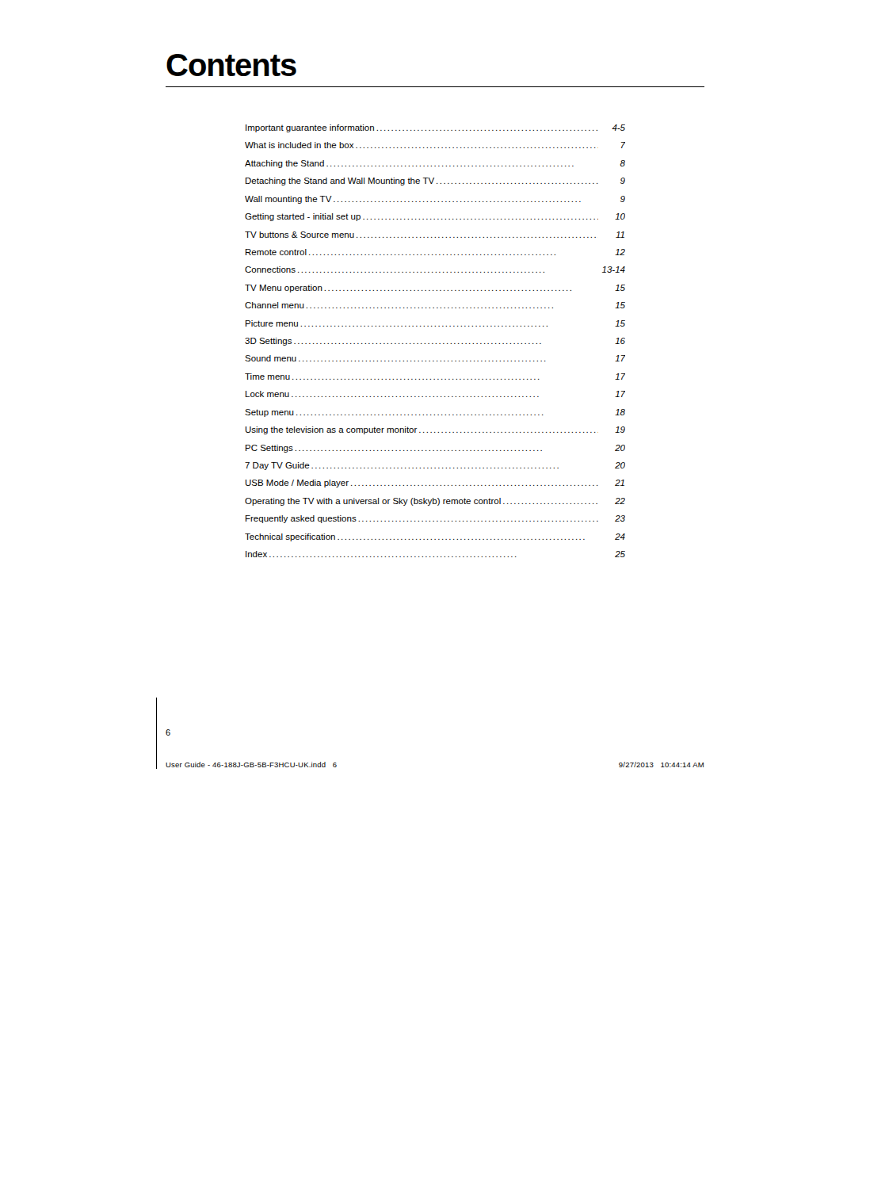Contents
Important guarantee information ................................................................... 4-5
What is included in the box ................................................................... 7
Attaching the Stand ................................................................... 8
Detaching the Stand and Wall Mounting the TV ................................................................... 9
Wall mounting the TV ................................................................... 9
Getting started - initial set up ................................................................... 10
TV buttons & Source menu ................................................................... 11
Remote control ................................................................... 12
Connections ................................................................... 13-14
TV Menu operation ................................................................... 15
Channel menu ................................................................... 15
Picture menu ................................................................... 15
3D Settings ................................................................... 16
Sound menu ................................................................... 17
Time menu ................................................................... 17
Lock menu ................................................................... 17
Setup menu ................................................................... 18
Using the television as a computer monitor ................................................................... 19
PC Settings ................................................................... 20
7 Day TV Guide ................................................................... 20
USB Mode / Media player ................................................................... 21
Operating the TV with a universal or Sky (bskyb) remote control ................................................................... 22
Frequently asked questions ................................................................... 23
Technical specification ................................................................... 24
Index ................................................................... 25
6
User Guide - 46-188J-GB-5B-F3HCU-UK.indd 6 9/27/2013 10:44:14 AM